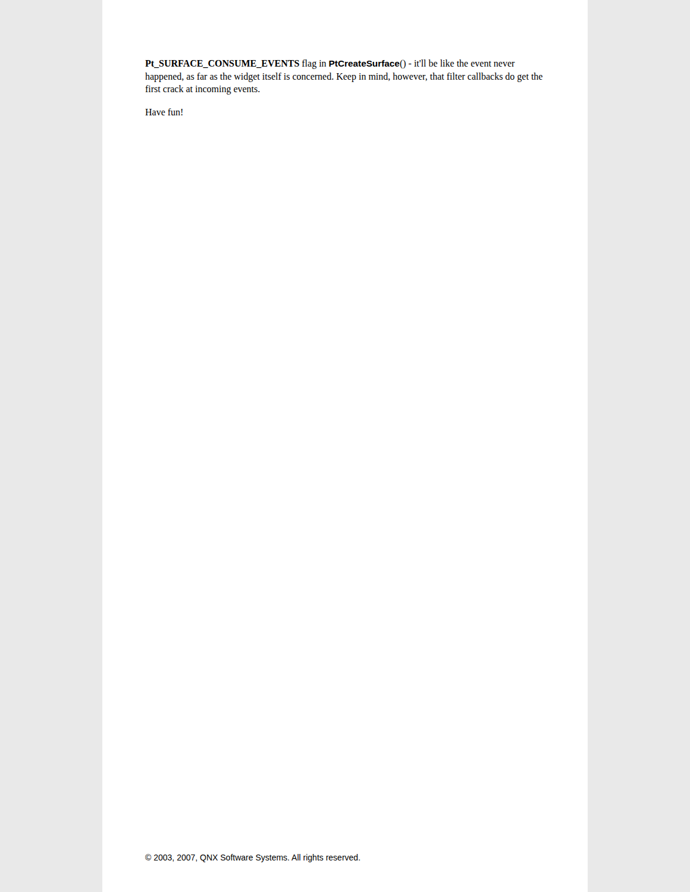Pt_SURFACE_CONSUME_EVENTS flag in PtCreateSurface() - it'll be like the event never happened, as far as the widget itself is concerned. Keep in mind, however, that filter callbacks do get the first crack at incoming events.
Have fun!
© 2003, 2007, QNX Software Systems. All rights reserved.